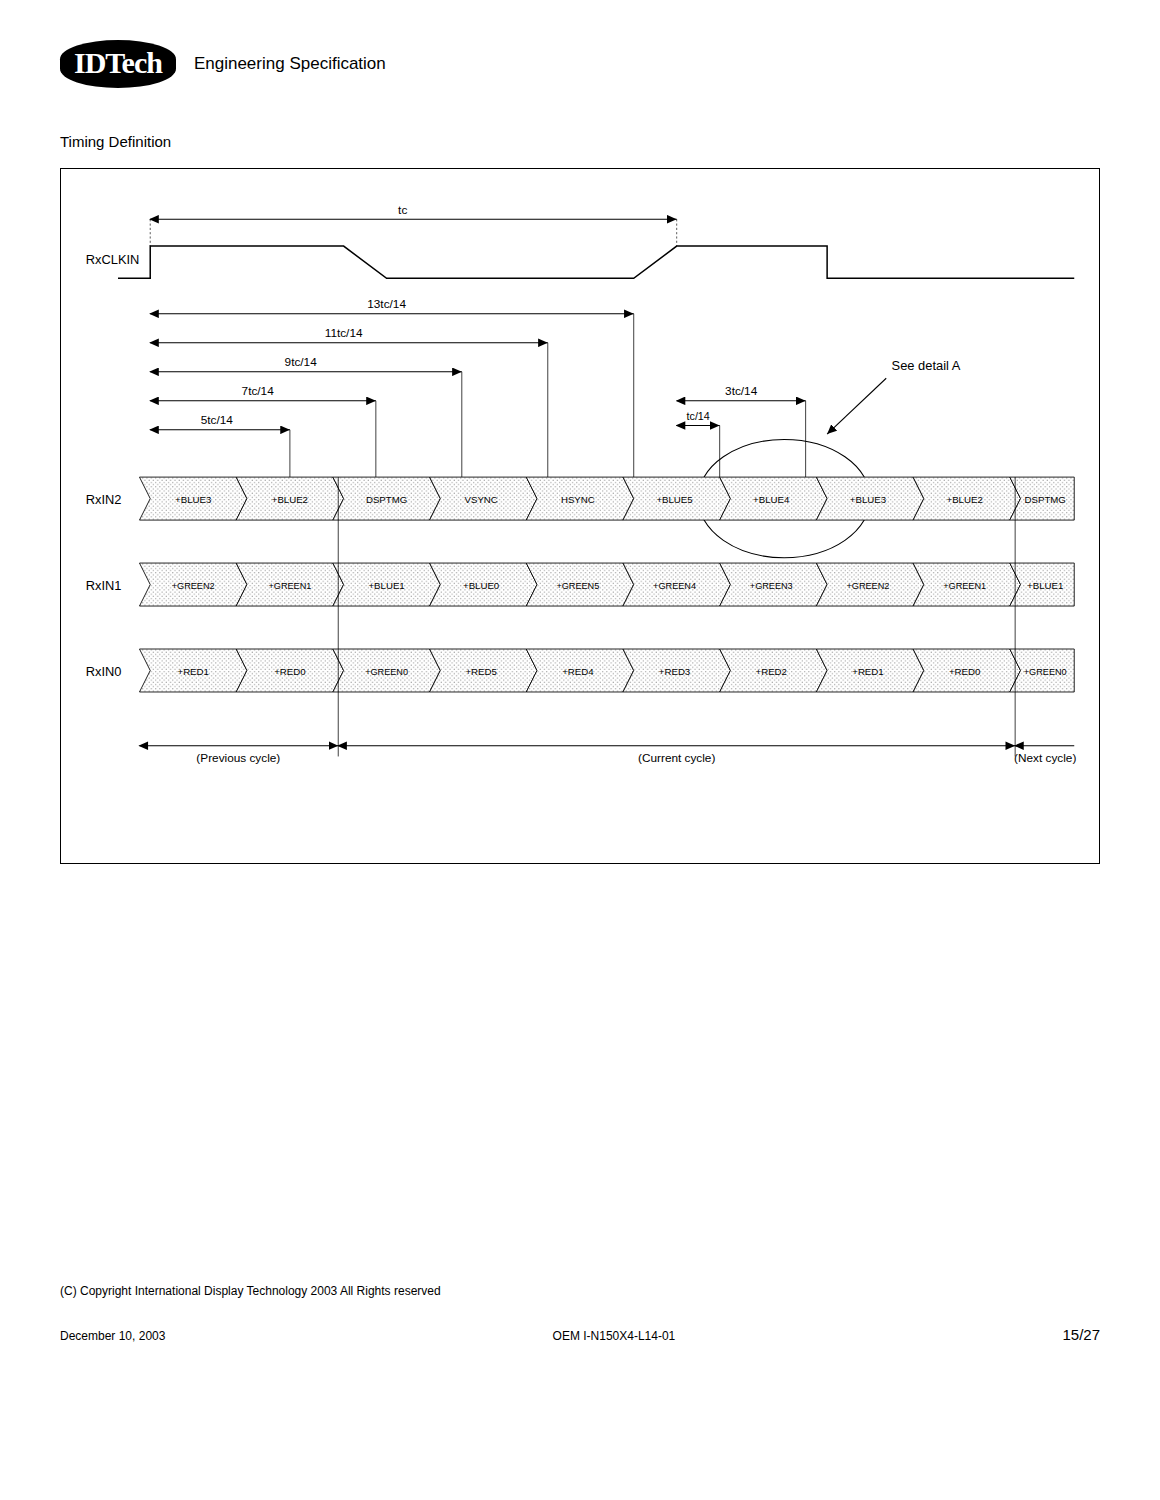IDTech
Engineering Specification
Timing Definition
RxCLKIN tc 13tc/14 11tc/14 9tc/14 7tc/14 5tc/14 3tc/14 tc/14 See detail A RxIN2 +BLUE3 +BLUE2 DSPTMG VSYNC HSYNC +BLUE5 +BLUE4 +BLUE3 +BLUE2 DSPTMG RxIN1 +GREEN2 +GREEN1 +BLUE1 +BLUE0 +GREEN5 +GREEN4 +GREEN3 +GREEN2 +GREEN1 +BLUE1 RxIN0 +RED1 +RED0 +GREEN0 +RED5 +RED4 +RED3 +RED2 +RED1 +RED0 +GREEN0 (Previous cycle) (Current cycle) (Next cycle)
(C) Copyright International Display Technology 2003 All Rights reserved
December 10, 2003 OEM I-N150X4-L14-01 15/27